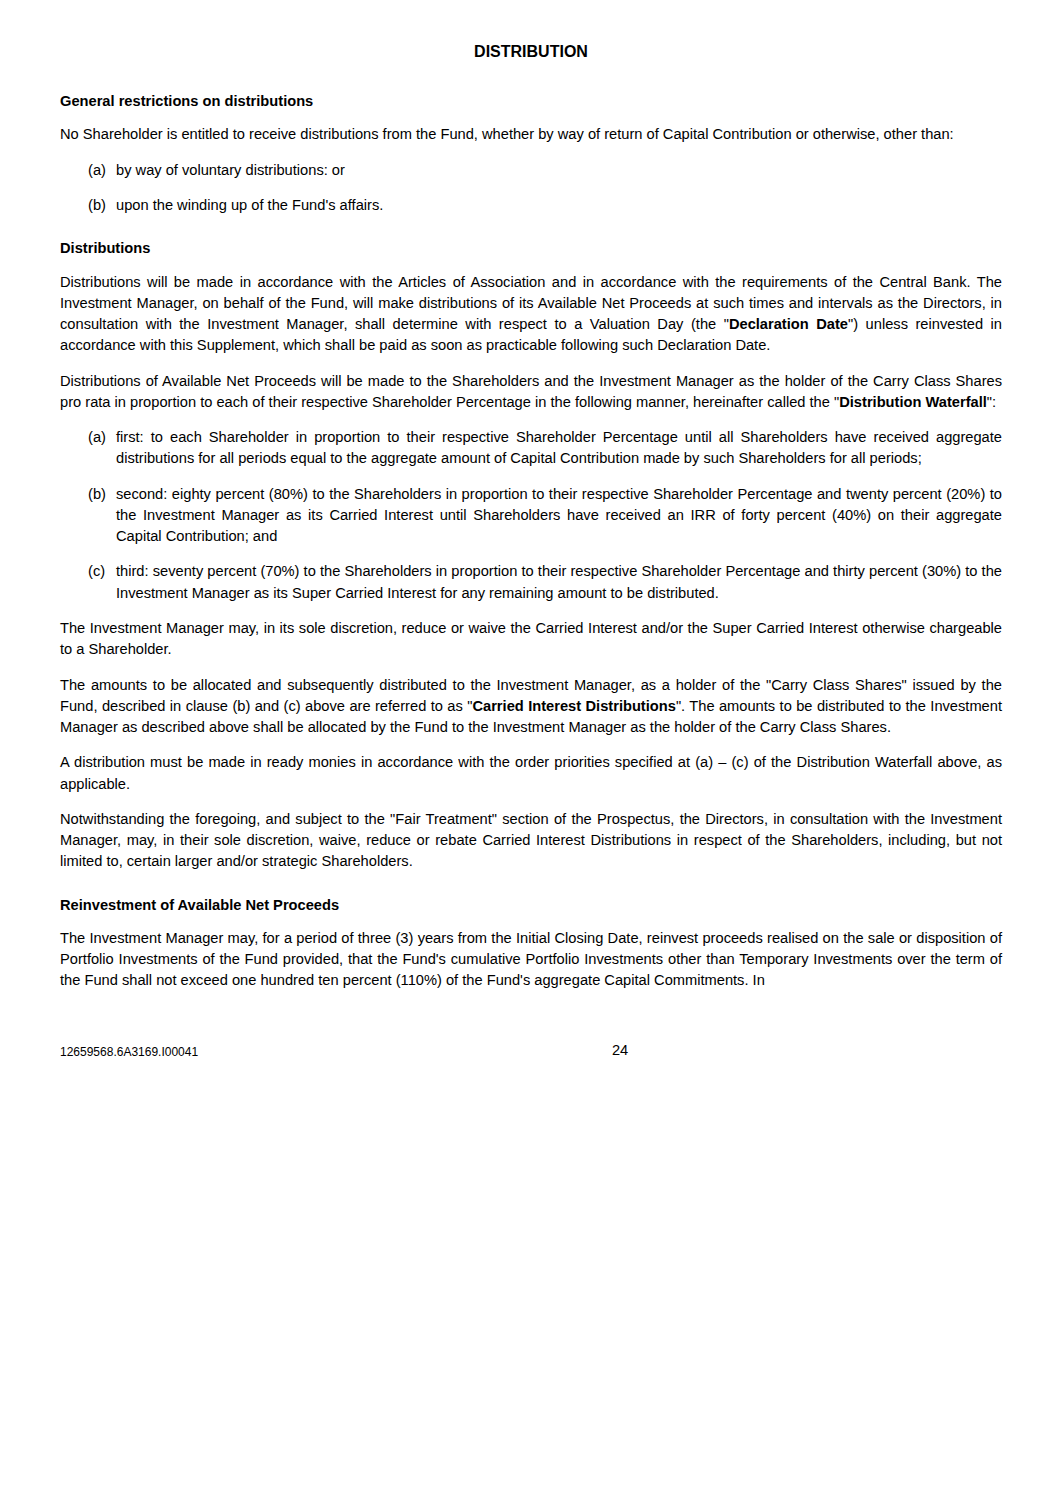DISTRIBUTION
General restrictions on distributions
No Shareholder is entitled to receive distributions from the Fund, whether by way of return of Capital Contribution or otherwise, other than:
(a)
by way of voluntary distributions: or
(b)
upon the winding up of the Fund's affairs.
Distributions
Distributions will be made in accordance with the Articles of Association and in accordance with the requirements of the Central Bank. The Investment Manager, on behalf of the Fund, will make distributions of its Available Net Proceeds at such times and intervals as the Directors, in consultation with the Investment Manager, shall determine with respect to a Valuation Day (the "Declaration Date") unless reinvested in accordance with this Supplement, which shall be paid as soon as practicable following such Declaration Date.
Distributions of Available Net Proceeds will be made to the Shareholders and the Investment Manager as the holder of the Carry Class Shares pro rata in proportion to each of their respective Shareholder Percentage in the following manner, hereinafter called the "Distribution Waterfall":
(a)
first: to each Shareholder in proportion to their respective Shareholder Percentage until all Shareholders have received aggregate distributions for all periods equal to the aggregate amount of Capital Contribution made by such Shareholders for all periods;
(b)
second: eighty percent (80%) to the Shareholders in proportion to their respective Shareholder Percentage and twenty percent (20%) to the Investment Manager as its Carried Interest until Shareholders have received an IRR of forty percent (40%) on their aggregate Capital Contribution; and
(c)
third: seventy percent (70%) to the Shareholders in proportion to their respective Shareholder Percentage and thirty percent (30%) to the Investment Manager as its Super Carried Interest for any remaining amount to be distributed.
The Investment Manager may, in its sole discretion, reduce or waive the Carried Interest and/or the Super Carried Interest otherwise chargeable to a Shareholder.
The amounts to be allocated and subsequently distributed to the Investment Manager, as a holder of the "Carry Class Shares" issued by the Fund, described in clause (b) and (c) above are referred to as "Carried Interest Distributions". The amounts to be distributed to the Investment Manager as described above shall be allocated by the Fund to the Investment Manager as the holder of the Carry Class Shares.
A distribution must be made in ready monies in accordance with the order priorities specified at (a) – (c) of the Distribution Waterfall above, as applicable.
Notwithstanding the foregoing, and subject to the "Fair Treatment" section of the Prospectus, the Directors, in consultation with the Investment Manager, may, in their sole discretion, waive, reduce or rebate Carried Interest Distributions in respect of the Shareholders, including, but not limited to, certain larger and/or strategic Shareholders.
Reinvestment of Available Net Proceeds
The Investment Manager may, for a period of three (3) years from the Initial Closing Date, reinvest proceeds realised on the sale or disposition of Portfolio Investments of the Fund provided, that the Fund's cumulative Portfolio Investments other than Temporary Investments over the term of the Fund shall not exceed one hundred ten percent (110%) of the Fund's aggregate Capital Commitments. In
12659568.6A3169.I00041
24